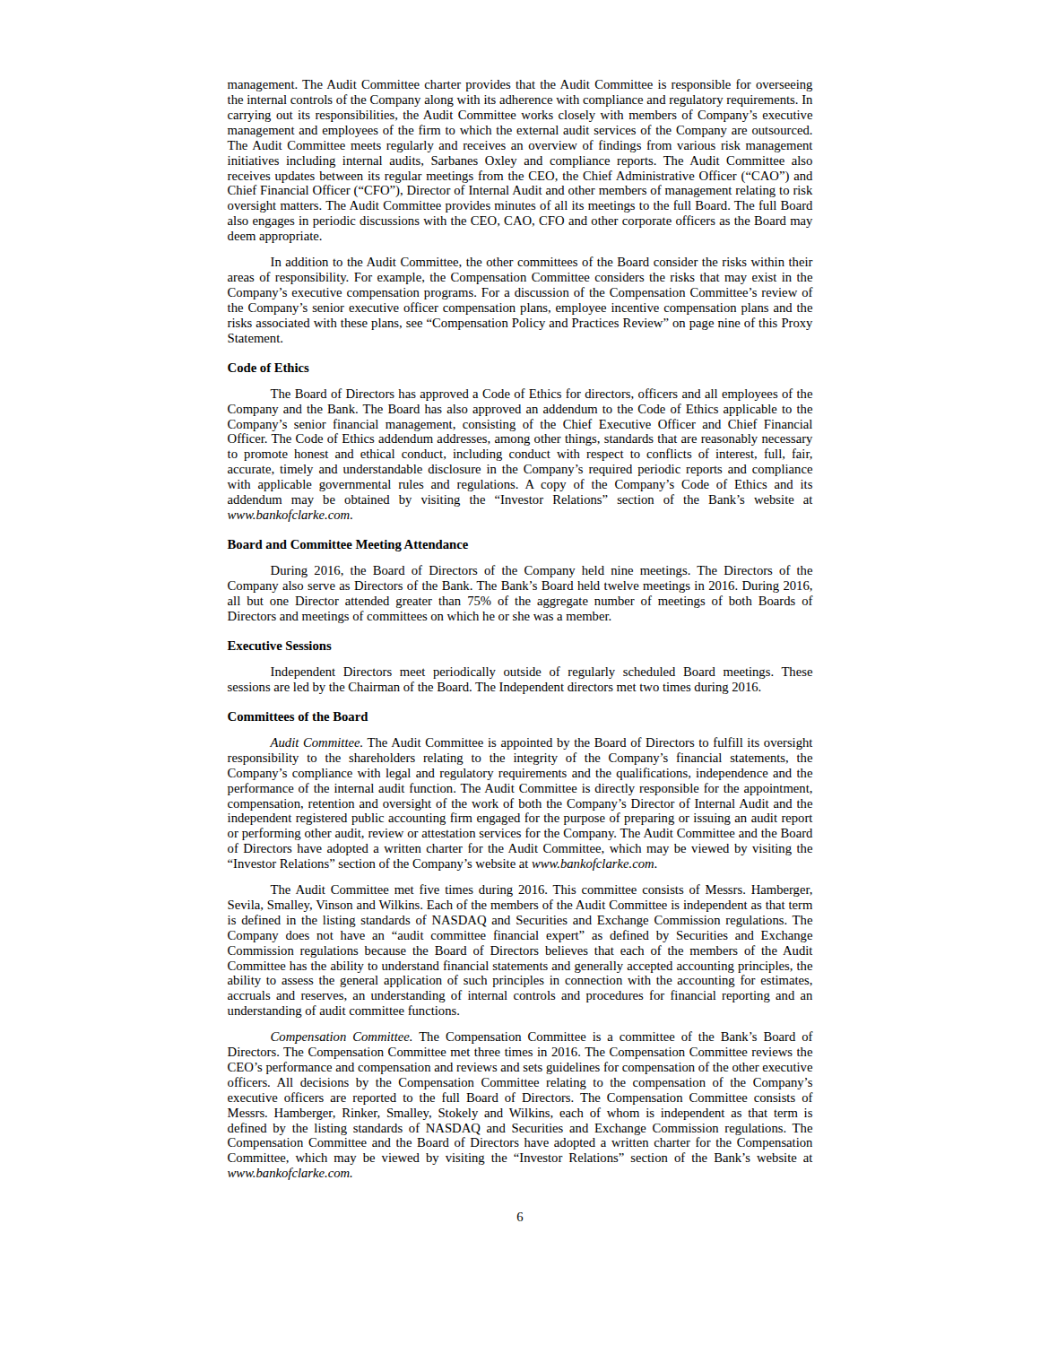management. The Audit Committee charter provides that the Audit Committee is responsible for overseeing the internal controls of the Company along with its adherence with compliance and regulatory requirements. In carrying out its responsibilities, the Audit Committee works closely with members of Company’s executive management and employees of the firm to which the external audit services of the Company are outsourced. The Audit Committee meets regularly and receives an overview of findings from various risk management initiatives including internal audits, Sarbanes Oxley and compliance reports. The Audit Committee also receives updates between its regular meetings from the CEO, the Chief Administrative Officer (“CAO”) and Chief Financial Officer (“CFO”), Director of Internal Audit and other members of management relating to risk oversight matters. The Audit Committee provides minutes of all its meetings to the full Board. The full Board also engages in periodic discussions with the CEO, CAO, CFO and other corporate officers as the Board may deem appropriate.
In addition to the Audit Committee, the other committees of the Board consider the risks within their areas of responsibility. For example, the Compensation Committee considers the risks that may exist in the Company’s executive compensation programs. For a discussion of the Compensation Committee’s review of the Company’s senior executive officer compensation plans, employee incentive compensation plans and the risks associated with these plans, see “Compensation Policy and Practices Review” on page nine of this Proxy Statement.
Code of Ethics
The Board of Directors has approved a Code of Ethics for directors, officers and all employees of the Company and the Bank. The Board has also approved an addendum to the Code of Ethics applicable to the Company’s senior financial management, consisting of the Chief Executive Officer and Chief Financial Officer. The Code of Ethics addendum addresses, among other things, standards that are reasonably necessary to promote honest and ethical conduct, including conduct with respect to conflicts of interest, full, fair, accurate, timely and understandable disclosure in the Company’s required periodic reports and compliance with applicable governmental rules and regulations. A copy of the Company’s Code of Ethics and its addendum may be obtained by visiting the “Investor Relations” section of the Bank’s website at www.bankofclarke.com.
Board and Committee Meeting Attendance
During 2016, the Board of Directors of the Company held nine meetings. The Directors of the Company also serve as Directors of the Bank. The Bank’s Board held twelve meetings in 2016. During 2016, all but one Director attended greater than 75% of the aggregate number of meetings of both Boards of Directors and meetings of committees on which he or she was a member.
Executive Sessions
Independent Directors meet periodically outside of regularly scheduled Board meetings. These sessions are led by the Chairman of the Board. The Independent directors met two times during 2016.
Committees of the Board
Audit Committee. The Audit Committee is appointed by the Board of Directors to fulfill its oversight responsibility to the shareholders relating to the integrity of the Company’s financial statements, the Company’s compliance with legal and regulatory requirements and the qualifications, independence and the performance of the internal audit function. The Audit Committee is directly responsible for the appointment, compensation, retention and oversight of the work of both the Company’s Director of Internal Audit and the independent registered public accounting firm engaged for the purpose of preparing or issuing an audit report or performing other audit, review or attestation services for the Company. The Audit Committee and the Board of Directors have adopted a written charter for the Audit Committee, which may be viewed by visiting the “Investor Relations” section of the Company’s website at www.bankofclarke.com.
The Audit Committee met five times during 2016. This committee consists of Messrs. Hamberger, Sevila, Smalley, Vinson and Wilkins. Each of the members of the Audit Committee is independent as that term is defined in the listing standards of NASDAQ and Securities and Exchange Commission regulations. The Company does not have an “audit committee financial expert” as defined by Securities and Exchange Commission regulations because the Board of Directors believes that each of the members of the Audit Committee has the ability to understand financial statements and generally accepted accounting principles, the ability to assess the general application of such principles in connection with the accounting for estimates, accruals and reserves, an understanding of internal controls and procedures for financial reporting and an understanding of audit committee functions.
Compensation Committee. The Compensation Committee is a committee of the Bank’s Board of Directors. The Compensation Committee met three times in 2016. The Compensation Committee reviews the CEO’s performance and compensation and reviews and sets guidelines for compensation of the other executive officers. All decisions by the Compensation Committee relating to the compensation of the Company’s executive officers are reported to the full Board of Directors. The Compensation Committee consists of Messrs. Hamberger, Rinker, Smalley, Stokely and Wilkins, each of whom is independent as that term is defined by the listing standards of NASDAQ and Securities and Exchange Commission regulations. The Compensation Committee and the Board of Directors have adopted a written charter for the Compensation Committee, which may be viewed by visiting the “Investor Relations” section of the Bank’s website at www.bankofclarke.com.
6